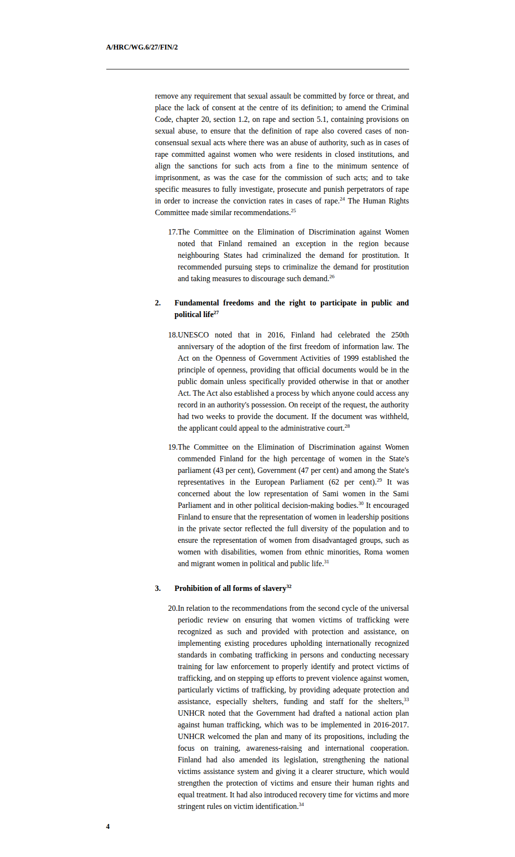A/HRC/WG.6/27/FIN/2
remove any requirement that sexual assault be committed by force or threat, and place the lack of consent at the centre of its definition; to amend the Criminal Code, chapter 20, section 1.2, on rape and section 5.1, containing provisions on sexual abuse, to ensure that the definition of rape also covered cases of non-consensual sexual acts where there was an abuse of authority, such as in cases of rape committed against women who were residents in closed institutions, and align the sanctions for such acts from a fine to the minimum sentence of imprisonment, as was the case for the commission of such acts; and to take specific measures to fully investigate, prosecute and punish perpetrators of rape in order to increase the conviction rates in cases of rape.24 The Human Rights Committee made similar recommendations.25
17.
The Committee on the Elimination of Discrimination against Women noted that Finland remained an exception in the region because neighbouring States had criminalized the demand for prostitution. It recommended pursuing steps to criminalize the demand for prostitution and taking measures to discourage such demand.26
2. Fundamental freedoms and the right to participate in public and political life27
18.
UNESCO noted that in 2016, Finland had celebrated the 250th anniversary of the adoption of the first freedom of information law. The Act on the Openness of Government Activities of 1999 established the principle of openness, providing that official documents would be in the public domain unless specifically provided otherwise in that or another Act. The Act also established a process by which anyone could access any record in an authority's possession. On receipt of the request, the authority had two weeks to provide the document. If the document was withheld, the applicant could appeal to the administrative court.28
19.
The Committee on the Elimination of Discrimination against Women commended Finland for the high percentage of women in the State's parliament (43 per cent), Government (47 per cent) and among the State's representatives in the European Parliament (62 per cent).29 It was concerned about the low representation of Sami women in the Sami Parliament and in other political decision-making bodies.30 It encouraged Finland to ensure that the representation of women in leadership positions in the private sector reflected the full diversity of the population and to ensure the representation of women from disadvantaged groups, such as women with disabilities, women from ethnic minorities, Roma women and migrant women in political and public life.31
3. Prohibition of all forms of slavery32
20.
In relation to the recommendations from the second cycle of the universal periodic review on ensuring that women victims of trafficking were recognized as such and provided with protection and assistance, on implementing existing procedures upholding internationally recognized standards in combating trafficking in persons and conducting necessary training for law enforcement to properly identify and protect victims of trafficking, and on stepping up efforts to prevent violence against women, particularly victims of trafficking, by providing adequate protection and assistance, especially shelters, funding and staff for the shelters,33 UNHCR noted that the Government had drafted a national action plan against human trafficking, which was to be implemented in 2016-2017. UNHCR welcomed the plan and many of its propositions, including the focus on training, awareness-raising and international cooperation. Finland had also amended its legislation, strengthening the national victims assistance system and giving it a clearer structure, which would strengthen the protection of victims and ensure their human rights and equal treatment. It had also introduced recovery time for victims and more stringent rules on victim identification.34
4